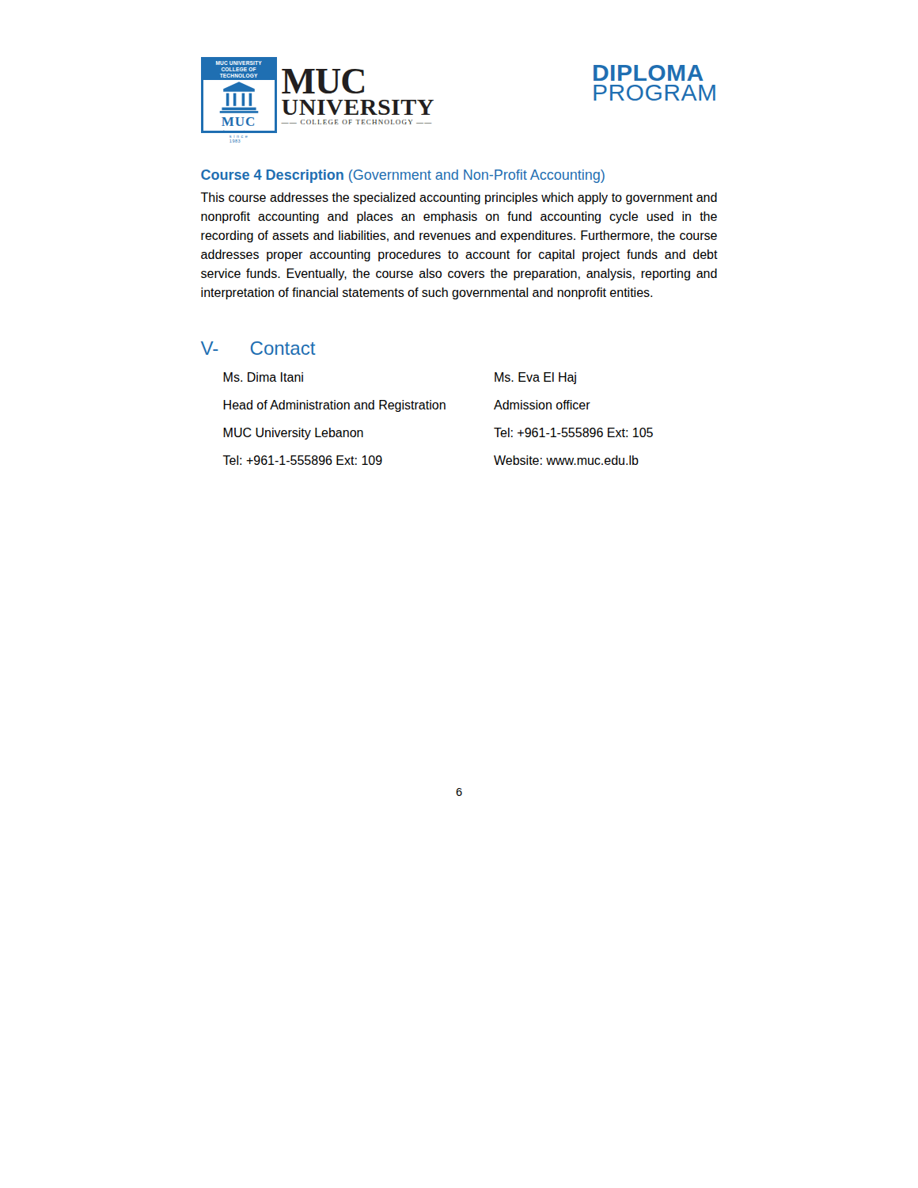MUC UNIVERSITY
COLLEGE OF TECHNOLOGY
MUC
E d u c a t o r s
s i n c e
1983
MUC UNIVERSITY —— COLLEGE OF TECHNOLOGY ——
DIPLOMA
PROGRAM
Course 4 Description (Government and Non-Profit Accounting)
This course addresses the specialized accounting principles which apply to government and nonprofit accounting and places an emphasis on fund accounting cycle used in the recording of assets and liabilities, and revenues and expenditures. Furthermore, the course addresses proper accounting procedures to account for capital project funds and debt service funds. Eventually, the course also covers the preparation, analysis, reporting and interpretation of financial statements of such governmental and nonprofit entities.
V-Contact
Ms. Dima Itani
Ms. Eva El Haj
Head of Administration and Registration
Admission officer
MUC University Lebanon
Tel: +961-1-555896 Ext: 105
Tel: +961-1-555896 Ext: 109
Website: www.muc.edu.lb
6